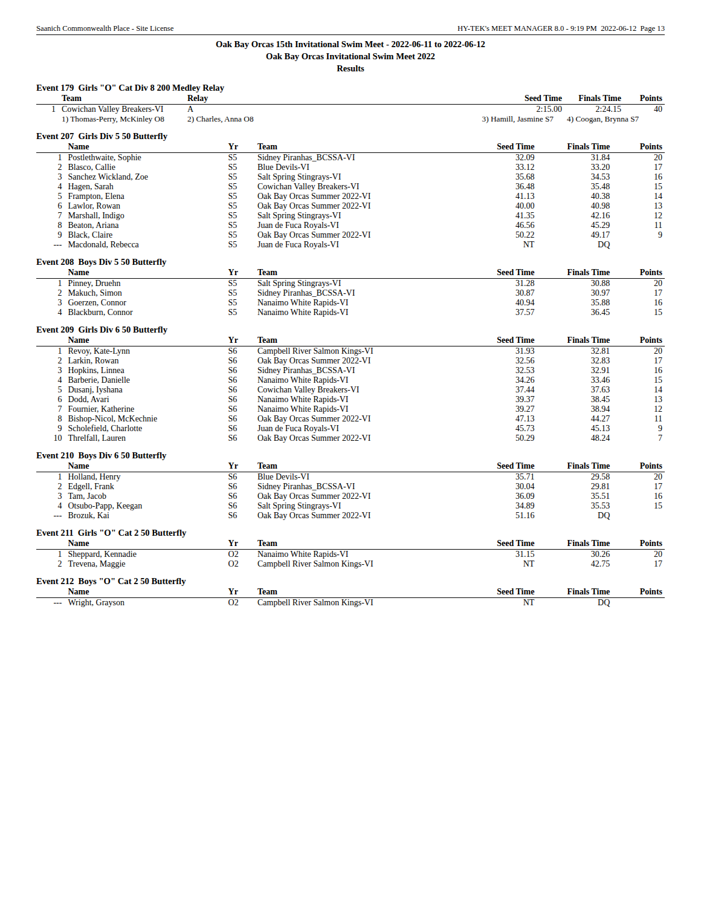Saanich Commonwealth Place - Site License HY-TEK's MEET MANAGER 8.0 - 9:19 PM 2022-06-12 Page 13
Oak Bay Orcas 15th Invitational Swim Meet - 2022-06-11 to 2022-06-12
Oak Bay Orcas Invitational Swim Meet 2022
Results
Event 179 Girls "O" Cat Div 8 200 Medley Relay
| | Team | Relay | Seed Time | Finals Time | Points |
| --- | --- | --- | --- | --- | --- |
| 1 | Cowichan Valley Breakers-VI | A | 2:15.00 | 2:24.15 | 40 |
| | 1) Thomas-Perry, McKinley O8 | 2) Charles, Anna O8 | 3) Hamill, Jasmine S7 | 4) Coogan, Brynna S7 |
Event 207 Girls Div 5 50 Butterfly
| | Name | Yr | Team | Seed Time | Finals Time | Points |
| --- | --- | --- | --- | --- | --- | --- |
| 1 | Postlethwaite, Sophie | S5 | Sidney Piranhas_BCSSA-VI | 32.09 | 31.84 | 20 |
| 2 | Blasco, Callie | S5 | Blue Devils-VI | 33.12 | 33.20 | 17 |
| 3 | Sanchez Wickland, Zoe | S5 | Salt Spring Stingrays-VI | 35.68 | 34.53 | 16 |
| 4 | Hagen, Sarah | S5 | Cowichan Valley Breakers-VI | 36.48 | 35.48 | 15 |
| 5 | Frampton, Elena | S5 | Oak Bay Orcas Summer 2022-VI | 41.13 | 40.38 | 14 |
| 6 | Lawlor, Rowan | S5 | Oak Bay Orcas Summer 2022-VI | 40.00 | 40.98 | 13 |
| 7 | Marshall, Indigo | S5 | Salt Spring Stingrays-VI | 41.35 | 42.16 | 12 |
| 8 | Beaton, Ariana | S5 | Juan de Fuca Royals-VI | 46.56 | 45.29 | 11 |
| 9 | Black, Claire | S5 | Oak Bay Orcas Summer 2022-VI | 50.22 | 49.17 | 9 |
| --- | Macdonald, Rebecca | S5 | Juan de Fuca Royals-VI | NT | DQ | |
Event 208 Boys Div 5 50 Butterfly
| | Name | Yr | Team | Seed Time | Finals Time | Points |
| --- | --- | --- | --- | --- | --- | --- |
| 1 | Pinney, Druehn | S5 | Salt Spring Stingrays-VI | 31.28 | 30.88 | 20 |
| 2 | Makuch, Simon | S5 | Sidney Piranhas_BCSSA-VI | 30.87 | 30.97 | 17 |
| 3 | Goerzen, Connor | S5 | Nanaimo White Rapids-VI | 40.94 | 35.88 | 16 |
| 4 | Blackburn, Connor | S5 | Nanaimo White Rapids-VI | 37.57 | 36.45 | 15 |
Event 209 Girls Div 6 50 Butterfly
| | Name | Yr | Team | Seed Time | Finals Time | Points |
| --- | --- | --- | --- | --- | --- | --- |
| 1 | Revoy, Kate-Lynn | S6 | Campbell River Salmon Kings-VI | 31.93 | 32.81 | 20 |
| 2 | Larkin, Rowan | S6 | Oak Bay Orcas Summer 2022-VI | 32.56 | 32.83 | 17 |
| 3 | Hopkins, Linnea | S6 | Sidney Piranhas_BCSSA-VI | 32.53 | 32.91 | 16 |
| 4 | Barberie, Danielle | S6 | Nanaimo White Rapids-VI | 34.26 | 33.46 | 15 |
| 5 | Dusanj, Iyshana | S6 | Cowichan Valley Breakers-VI | 37.44 | 37.63 | 14 |
| 6 | Dodd, Avari | S6 | Nanaimo White Rapids-VI | 39.37 | 38.45 | 13 |
| 7 | Fournier, Katherine | S6 | Nanaimo White Rapids-VI | 39.27 | 38.94 | 12 |
| 8 | Bishop-Nicol, McKechnie | S6 | Oak Bay Orcas Summer 2022-VI | 47.13 | 44.27 | 11 |
| 9 | Scholefield, Charlotte | S6 | Juan de Fuca Royals-VI | 45.73 | 45.13 | 9 |
| 10 | Threlfall, Lauren | S6 | Oak Bay Orcas Summer 2022-VI | 50.29 | 48.24 | 7 |
Event 210 Boys Div 6 50 Butterfly
| | Name | Yr | Team | Seed Time | Finals Time | Points |
| --- | --- | --- | --- | --- | --- | --- |
| 1 | Holland, Henry | S6 | Blue Devils-VI | 35.71 | 29.58 | 20 |
| 2 | Edgell, Frank | S6 | Sidney Piranhas_BCSSA-VI | 30.04 | 29.81 | 17 |
| 3 | Tam, Jacob | S6 | Oak Bay Orcas Summer 2022-VI | 36.09 | 35.51 | 16 |
| 4 | Otsubo-Papp, Keegan | S6 | Salt Spring Stingrays-VI | 34.89 | 35.53 | 15 |
| --- | Brozuk, Kai | S6 | Oak Bay Orcas Summer 2022-VI | 51.16 | DQ | |
Event 211 Girls "O" Cat 2 50 Butterfly
| | Name | Yr | Team | Seed Time | Finals Time | Points |
| --- | --- | --- | --- | --- | --- | --- |
| 1 | Sheppard, Kennadie | O2 | Nanaimo White Rapids-VI | 31.15 | 30.26 | 20 |
| 2 | Trevena, Maggie | O2 | Campbell River Salmon Kings-VI | NT | 42.75 | 17 |
Event 212 Boys "O" Cat 2 50 Butterfly
| | Name | Yr | Team | Seed Time | Finals Time | Points |
| --- | --- | --- | --- | --- | --- | --- |
| --- | Wright, Grayson | O2 | Campbell River Salmon Kings-VI | NT | DQ | |